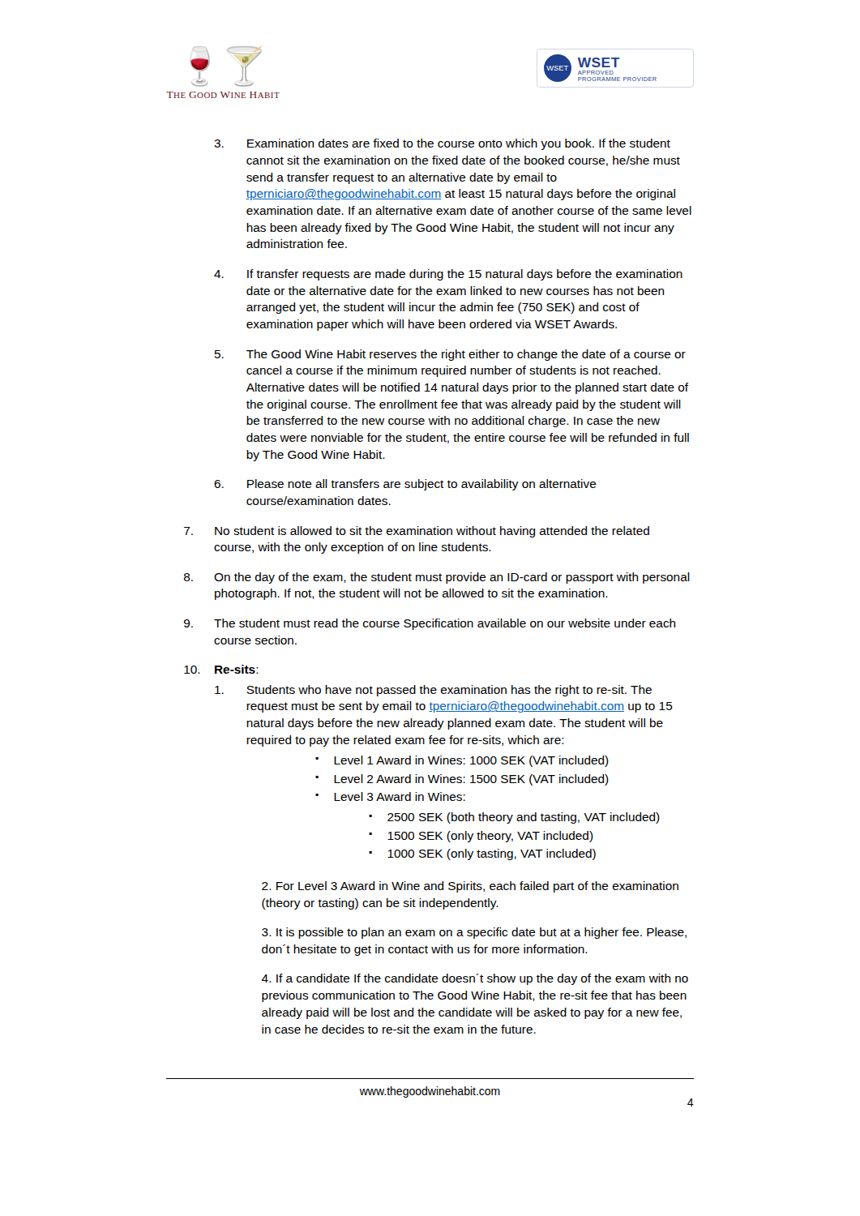🍷🍸
THE GOOD WINE HABIT
WSET
WSET
Approved
Programme Provider
3. Examination dates are fixed to the course onto which you book. If the student cannot sit the examination on the fixed date of the booked course, he/she must send a transfer request to an alternative date by email to tperniciaro@thegoodwinehabit.com at least 15 natural days before the original examination date. If an alternative exam date of another course of the same level has been already fixed by The Good Wine Habit, the student will not incur any administration fee.
4. If transfer requests are made during the 15 natural days before the examination date or the alternative date for the exam linked to new courses has not been arranged yet, the student will incur the admin fee (750 SEK) and cost of examination paper which will have been ordered via WSET Awards.
5. The Good Wine Habit reserves the right either to change the date of a course or cancel a course if the minimum required number of students is not reached. Alternative dates will be notified 14 natural days prior to the planned start date of the original course. The enrollment fee that was already paid by the student will be transferred to the new course with no additional charge. In case the new dates were nonviable for the student, the entire course fee will be refunded in full by The Good Wine Habit.
6. Please note all transfers are subject to availability on alternative course/examination dates.
7. No student is allowed to sit the examination without having attended the related course, with the only exception of on line students.
8. On the day of the exam, the student must provide an ID-card or passport with personal photograph. If not, the student will not be allowed to sit the examination.
9. The student must read the course Specification available on our website under each course section.
10. Re-sits:
1. Students who have not passed the examination has the right to re-sit. The request must be sent by email to tperniciaro@thegoodwinehabit.com up to 15 natural days before the new already planned exam date. The student will be required to pay the related exam fee for re-sits, which are:
Level 1 Award in Wines: 1000 SEK (VAT included)
Level 2 Award in Wines: 1500 SEK (VAT included)
Level 3 Award in Wines:
2500 SEK (both theory and tasting, VAT included)
1500 SEK (only theory, VAT included)
1000 SEK (only tasting, VAT included)
2. For Level 3 Award in Wine and Spirits, each failed part of the examination (theory or tasting) can be sit independently.
3. It is possible to plan an exam on a specific date but at a higher fee. Please, don´t hesitate to get in contact with us for more information.
4. If a candidate If the candidate doesn´t show up the day of the exam with no previous communication to The Good Wine Habit, the re-sit fee that has been already paid will be lost and the candidate will be asked to pay for a new fee, in case he decides to re-sit the exam in the future.
www.thegoodwinehabit.com
4